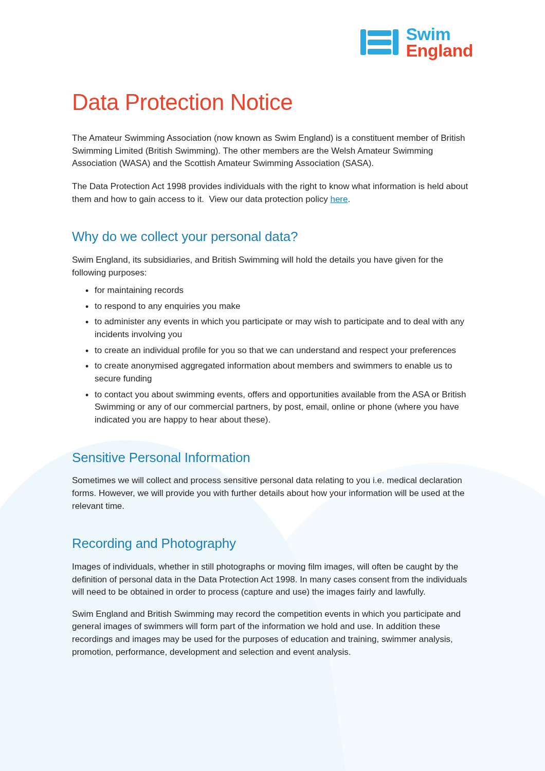Swim England
Data Protection Notice
The Amateur Swimming Association (now known as Swim England) is a constituent member of British Swimming Limited (British Swimming). The other members are the Welsh Amateur Swimming Association (WASA) and the Scottish Amateur Swimming Association (SASA).
The Data Protection Act 1998 provides individuals with the right to know what information is held about them and how to gain access to it. View our data protection policy here.
Why do we collect your personal data?
Swim England, its subsidiaries, and British Swimming will hold the details you have given for the following purposes:
for maintaining records
to respond to any enquiries you make
to administer any events in which you participate or may wish to participate and to deal with any incidents involving you
to create an individual profile for you so that we can understand and respect your preferences
to create anonymised aggregated information about members and swimmers to enable us to secure funding
to contact you about swimming events, offers and opportunities available from the ASA or British Swimming or any of our commercial partners, by post, email, online or phone (where you have indicated you are happy to hear about these).
Sensitive Personal Information
Sometimes we will collect and process sensitive personal data relating to you i.e. medical declaration forms. However, we will provide you with further details about how your information will be used at the relevant time.
Recording and Photography
Images of individuals, whether in still photographs or moving film images, will often be caught by the definition of personal data in the Data Protection Act 1998. In many cases consent from the individuals will need to be obtained in order to process (capture and use) the images fairly and lawfully.
Swim England and British Swimming may record the competition events in which you participate and general images of swimmers will form part of the information we hold and use. In addition these recordings and images may be used for the purposes of education and training, swimmer analysis, promotion, performance, development and selection and event analysis.